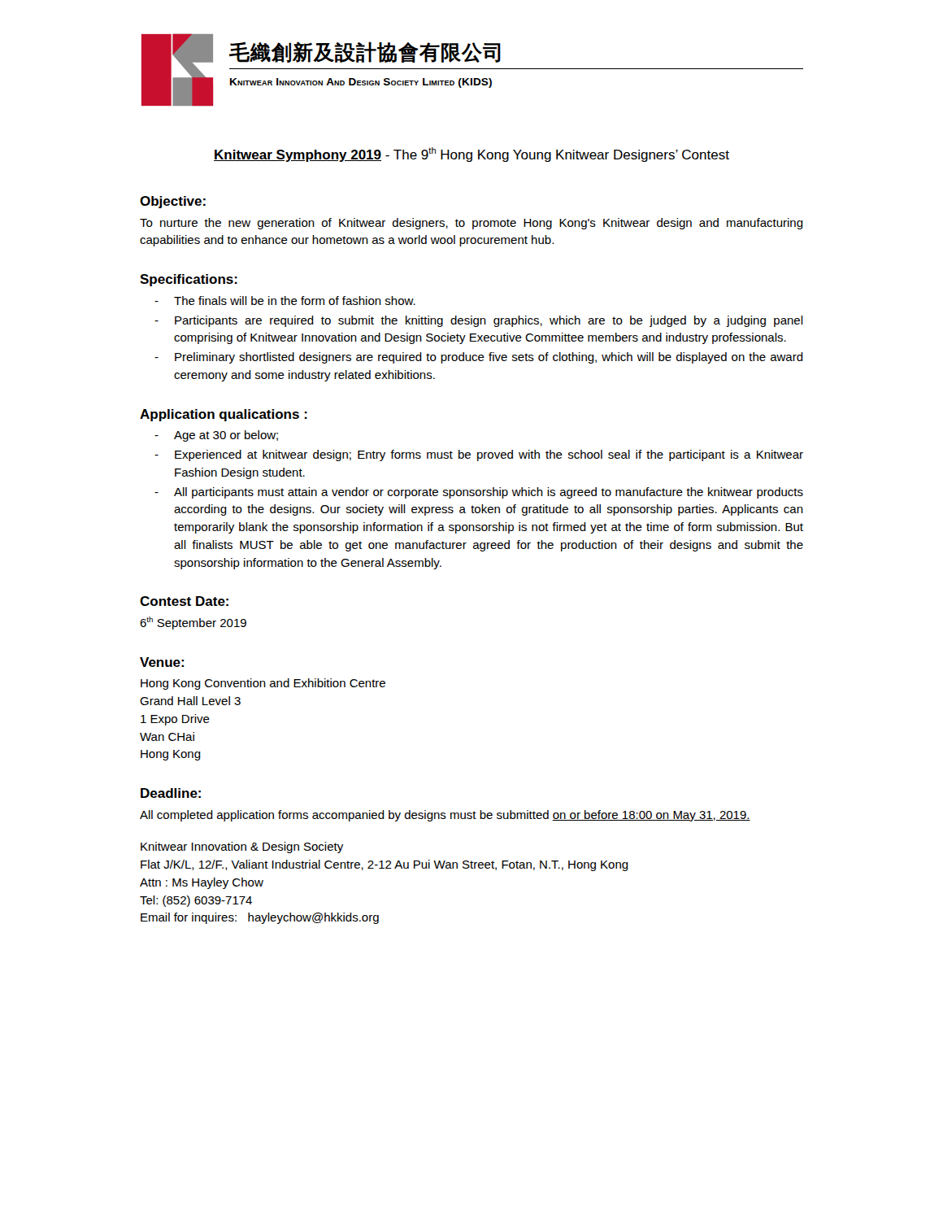毛織創新及設計協會有限公司
Knitwear Innovation And Design Society Limited (KIDS)
Knitwear Symphony 2019 - The 9th Hong Kong Young Knitwear Designers’ Contest
Objective:
To nurture the new generation of Knitwear designers, to promote Hong Kong's Knitwear design and manufacturing capabilities and to enhance our hometown as a world wool procurement hub.
Specifications:
The finals will be in the form of fashion show.
Participants are required to submit the knitting design graphics, which are to be judged by a judging panel comprising of Knitwear Innovation and Design Society Executive Committee members and industry professionals.
Preliminary shortlisted designers are required to produce five sets of clothing, which will be displayed on the award ceremony and some industry related exhibitions.
Application qualications :
Age at 30 or below;
Experienced at knitwear design; Entry forms must be proved with the school seal if the participant is a Knitwear Fashion Design student.
All participants must attain a vendor or corporate sponsorship which is agreed to manufacture the knitwear products according to the designs. Our society will express a token of gratitude to all sponsorship parties. Applicants can temporarily blank the sponsorship information if a sponsorship is not firmed yet at the time of form submission. But all finalists MUST be able to get one manufacturer agreed for the production of their designs and submit the sponsorship information to the General Assembly.
Contest Date:
6th September 2019
Venue:
Hong Kong Convention and Exhibition Centre
Grand Hall Level 3
1 Expo Drive
Wan CHai
Hong Kong
Deadline:
All completed application forms accompanied by designs must be submitted on or before 18:00 on May 31, 2019.
Knitwear Innovation & Design Society
Flat J/K/L, 12/F., Valiant Industrial Centre, 2-12 Au Pui Wan Street, Fotan, N.T., Hong Kong
Attn : Ms Hayley Chow
Tel: (852) 6039-7174
Email for inquires: hayleychow@hkkids.org